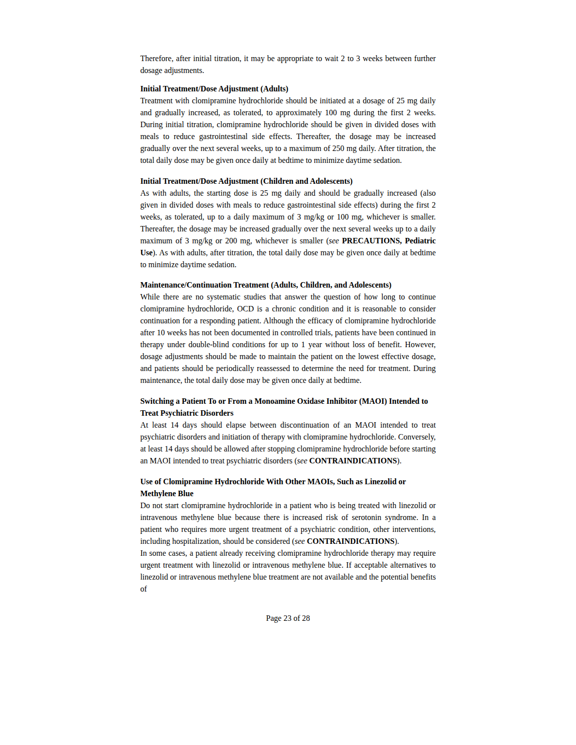Therefore, after initial titration, it may be appropriate to wait 2 to 3 weeks between further dosage adjustments.
Initial Treatment/Dose Adjustment (Adults)
Treatment with clomipramine hydrochloride should be initiated at a dosage of 25 mg daily and gradually increased, as tolerated, to approximately 100 mg during the first 2 weeks. During initial titration, clomipramine hydrochloride should be given in divided doses with meals to reduce gastrointestinal side effects. Thereafter, the dosage may be increased gradually over the next several weeks, up to a maximum of 250 mg daily. After titration, the total daily dose may be given once daily at bedtime to minimize daytime sedation.
Initial Treatment/Dose Adjustment (Children and Adolescents)
As with adults, the starting dose is 25 mg daily and should be gradually increased (also given in divided doses with meals to reduce gastrointestinal side effects) during the first 2 weeks, as tolerated, up to a daily maximum of 3 mg/kg or 100 mg, whichever is smaller. Thereafter, the dosage may be increased gradually over the next several weeks up to a daily maximum of 3 mg/kg or 200 mg, whichever is smaller (see PRECAUTIONS, Pediatric Use). As with adults, after titration, the total daily dose may be given once daily at bedtime to minimize daytime sedation.
Maintenance/Continuation Treatment (Adults, Children, and Adolescents)
While there are no systematic studies that answer the question of how long to continue clomipramine hydrochloride, OCD is a chronic condition and it is reasonable to consider continuation for a responding patient. Although the efficacy of clomipramine hydrochloride after 10 weeks has not been documented in controlled trials, patients have been continued in therapy under double-blind conditions for up to 1 year without loss of benefit. However, dosage adjustments should be made to maintain the patient on the lowest effective dosage, and patients should be periodically reassessed to determine the need for treatment. During maintenance, the total daily dose may be given once daily at bedtime.
Switching a Patient To or From a Monoamine Oxidase Inhibitor (MAOI) Intended to Treat Psychiatric Disorders
At least 14 days should elapse between discontinuation of an MAOI intended to treat psychiatric disorders and initiation of therapy with clomipramine hydrochloride. Conversely, at least 14 days should be allowed after stopping clomipramine hydrochloride before starting an MAOI intended to treat psychiatric disorders (see CONTRAINDICATIONS).
Use of Clomipramine Hydrochloride With Other MAOIs, Such as Linezolid or Methylene Blue
Do not start clomipramine hydrochloride in a patient who is being treated with linezolid or intravenous methylene blue because there is increased risk of serotonin syndrome. In a patient who requires more urgent treatment of a psychiatric condition, other interventions, including hospitalization, should be considered (see CONTRAINDICATIONS).
In some cases, a patient already receiving clomipramine hydrochloride therapy may require urgent treatment with linezolid or intravenous methylene blue. If acceptable alternatives to linezolid or intravenous methylene blue treatment are not available and the potential benefits of
Page 23 of 28